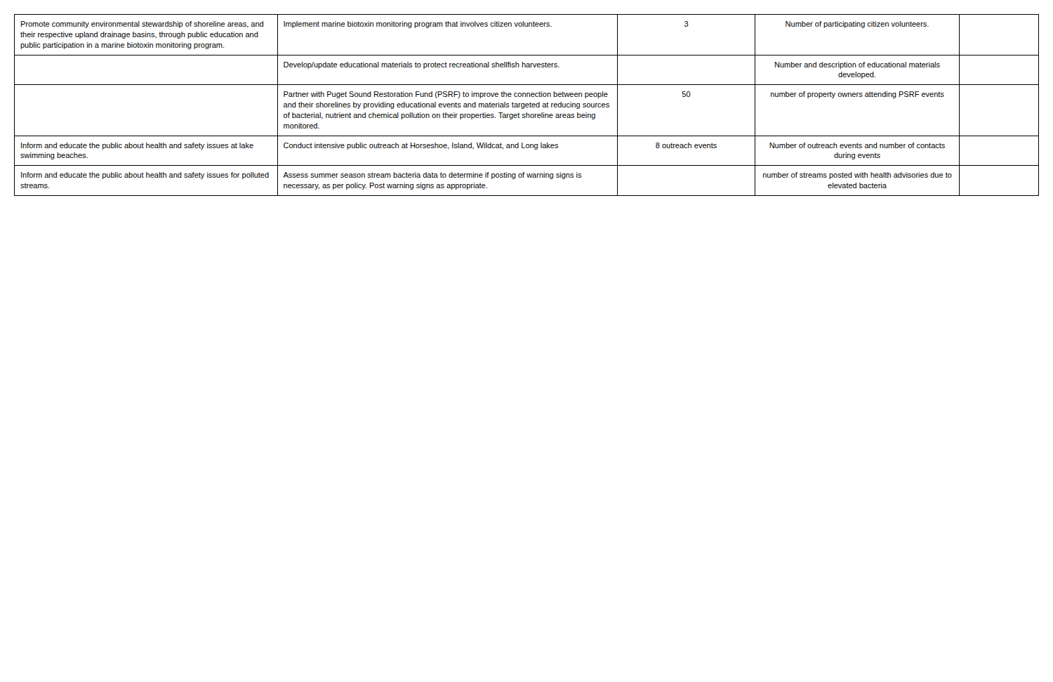| Promote community environmental stewardship of shoreline areas, and their respective upland drainage basins, through public education and public participation in a marine biotoxin monitoring program. | Implement marine biotoxin monitoring program that involves citizen volunteers. | 3 | Number of participating citizen volunteers. | |
| | Develop/update educational materials to protect recreational shellfish harvesters. | | Number and description of educational materials developed. | |
| | Partner with Puget Sound Restoration Fund (PSRF) to improve the connection between people and their shorelines by providing educational events and materials targeted at reducing sources of bacterial, nutrient and chemical pollution on their properties. Target shoreline areas being monitored. | 50 | number of property owners attending PSRF events | |
| Inform and educate the public about health and safety issues at lake swimming beaches. | Conduct intensive public outreach at Horseshoe, Island, Wildcat, and Long lakes | 8 outreach events | Number of outreach events and number of contacts during events | |
| Inform and educate the public about health and safety issues for polluted streams. | Assess summer season stream bacteria data to determine if posting of warning signs is necessary, as per policy. Post warning signs as appropriate. | | number of streams posted with health advisories due to elevated bacteria | |